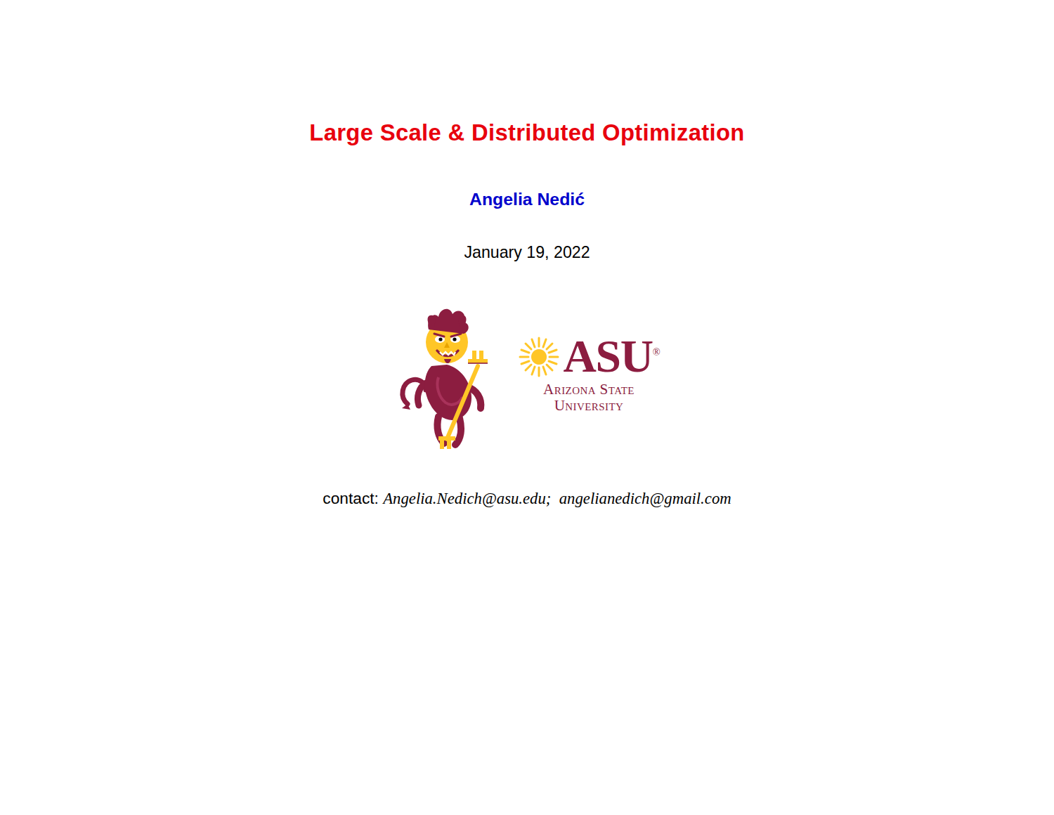Large Scale & Distributed Optimization
Angelia Nedić
January 19, 2022
ASU®
Arizona State
University
contact: Angelia.Nedich@asu.edu; angelianedich@gmail.com